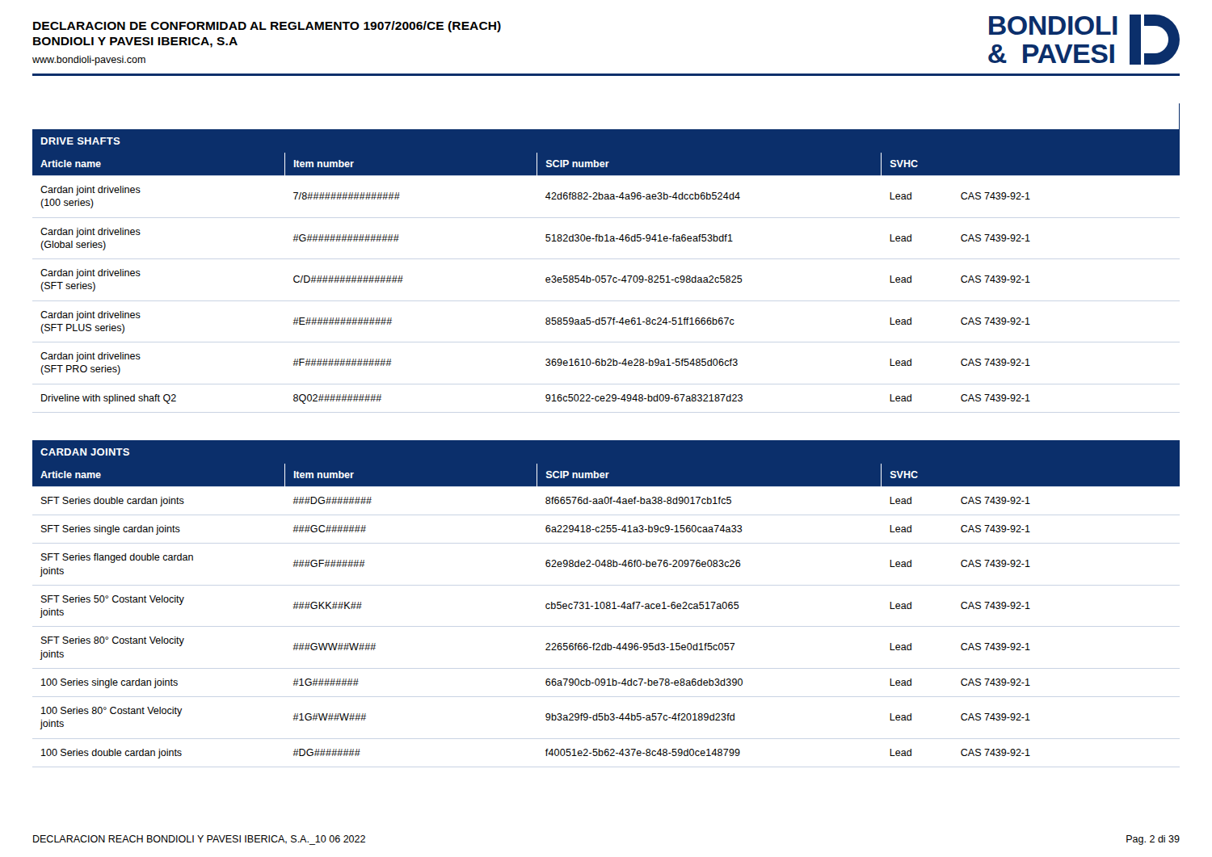BONDIOLI
& PAVESI
DECLARACION DE CONFORMIDAD AL REGLAMENTO 1907/2006/CE (REACH)
BONDIOLI Y PAVESI IBERICA, S.A
www.bondioli-pavesi.com
DRIVE SHAFTS
| Article name | Item number | SCIP number | SVHC |
| --- | --- | --- | --- |
| Cardan joint drivelines (100 series) | 7/8################ | 42d6f882-2baa-4a96-ae3b-4dccb6b524d4 | Lead CAS 7439-92-1 |
| Cardan joint drivelines (Global series) | #G################ | 5182d30e-fb1a-46d5-941e-fa6eaf53bdf1 | Lead CAS 7439-92-1 |
| Cardan joint drivelines (SFT series) | C/D################ | e3e5854b-057c-4709-8251-c98daa2c5825 | Lead CAS 7439-92-1 |
| Cardan joint drivelines (SFT PLUS series) | #E############### | 85859aa5-d57f-4e61-8c24-51ff1666b67c | Lead CAS 7439-92-1 |
| Cardan joint drivelines (SFT PRO series) | #F############### | 369e1610-6b2b-4e28-b9a1-5f5485d06cf3 | Lead CAS 7439-92-1 |
| Driveline with splined shaft Q2 | 8Q02########### | 916c5022-ce29-4948-bd09-67a832187d23 | Lead CAS 7439-92-1 |
CARDAN JOINTS
| Article name | Item number | SCIP number | SVHC |
| --- | --- | --- | --- |
| SFT Series double cardan joints | ###DG######## | 8f66576d-aa0f-4aef-ba38-8d9017cb1fc5 | Lead CAS 7439-92-1 |
| SFT Series single cardan joints | ###GC####### | 6a229418-c255-41a3-b9c9-1560caa74a33 | Lead CAS 7439-92-1 |
| SFT Series flanged double cardan joints | ###GF####### | 62e98de2-048b-46f0-be76-20976e083c26 | Lead CAS 7439-92-1 |
| SFT Series 50° Costant Velocity joints | ###GKK##K## | cb5ec731-1081-4af7-ace1-6e2ca517a065 | Lead CAS 7439-92-1 |
| SFT Series 80° Costant Velocity joints | ###GWW##W### | 22656f66-f2db-4496-95d3-15e0d1f5c057 | Lead CAS 7439-92-1 |
| 100 Series single cardan joints | #1G######## | 66a790cb-091b-4dc7-be78-e8a6deb3d390 | Lead CAS 7439-92-1 |
| 100 Series 80° Costant Velocity joints | #1G#W##W### | 9b3a29f9-d5b3-44b5-a57c-4f20189d23fd | Lead CAS 7439-92-1 |
| 100 Series double cardan joints | #DG######## | f40051e2-5b62-437e-8c48-59d0ce148799 | Lead CAS 7439-92-1 |
DECLARACION REACH BONDIOLI Y PAVESI IBERICA, S.A._10 06 2022
Pag. 2 di 39